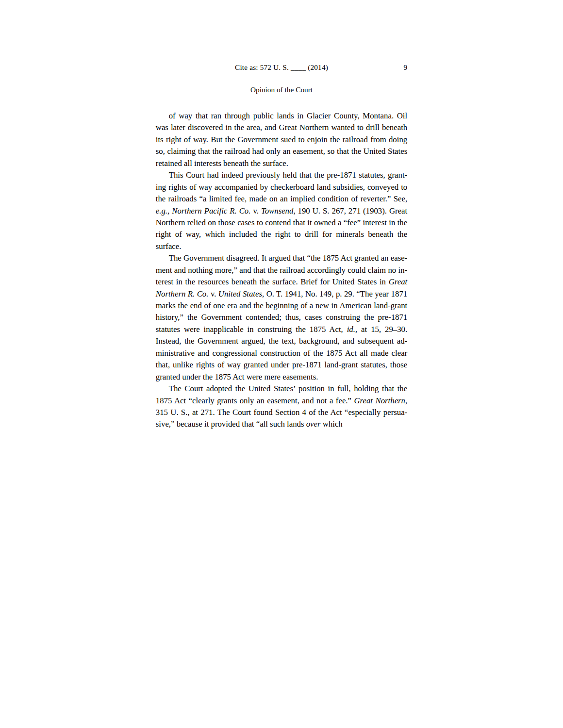Cite as: 572 U. S. ____ (2014) 9
Opinion of the Court
of way that ran through public lands in Glacier County, Montana. Oil was later discovered in the area, and Great Northern wanted to drill beneath its right of way. But the Government sued to enjoin the railroad from doing so, claiming that the railroad had only an easement, so that the United States retained all interests beneath the surface.
This Court had indeed previously held that the pre-1871 statutes, granting rights of way accompanied by checkerboard land subsidies, conveyed to the railroads “a limited fee, made on an implied condition of reverter.” See, e.g., Northern Pacific R. Co. v. Townsend, 190 U. S. 267, 271 (1903). Great Northern relied on those cases to contend that it owned a “fee” interest in the right of way, which included the right to drill for minerals beneath the surface.
The Government disagreed. It argued that “the 1875 Act granted an easement and nothing more,” and that the railroad accordingly could claim no interest in the resources beneath the surface. Brief for United States in Great Northern R. Co. v. United States, O. T. 1941, No. 149, p. 29. “The year 1871 marks the end of one era and the beginning of a new in American land-grant history,” the Government contended; thus, cases construing the pre-1871 statutes were inapplicable in construing the 1875 Act, id., at 15, 29–30. Instead, the Government argued, the text, background, and subsequent administrative and congressional construction of the 1875 Act all made clear that, unlike rights of way granted under pre-1871 land-grant statutes, those granted under the 1875 Act were mere easements.
The Court adopted the United States’ position in full, holding that the 1875 Act “clearly grants only an easement, and not a fee.” Great Northern, 315 U. S., at 271. The Court found Section 4 of the Act “especially persuasive,” because it provided that “all such lands over which